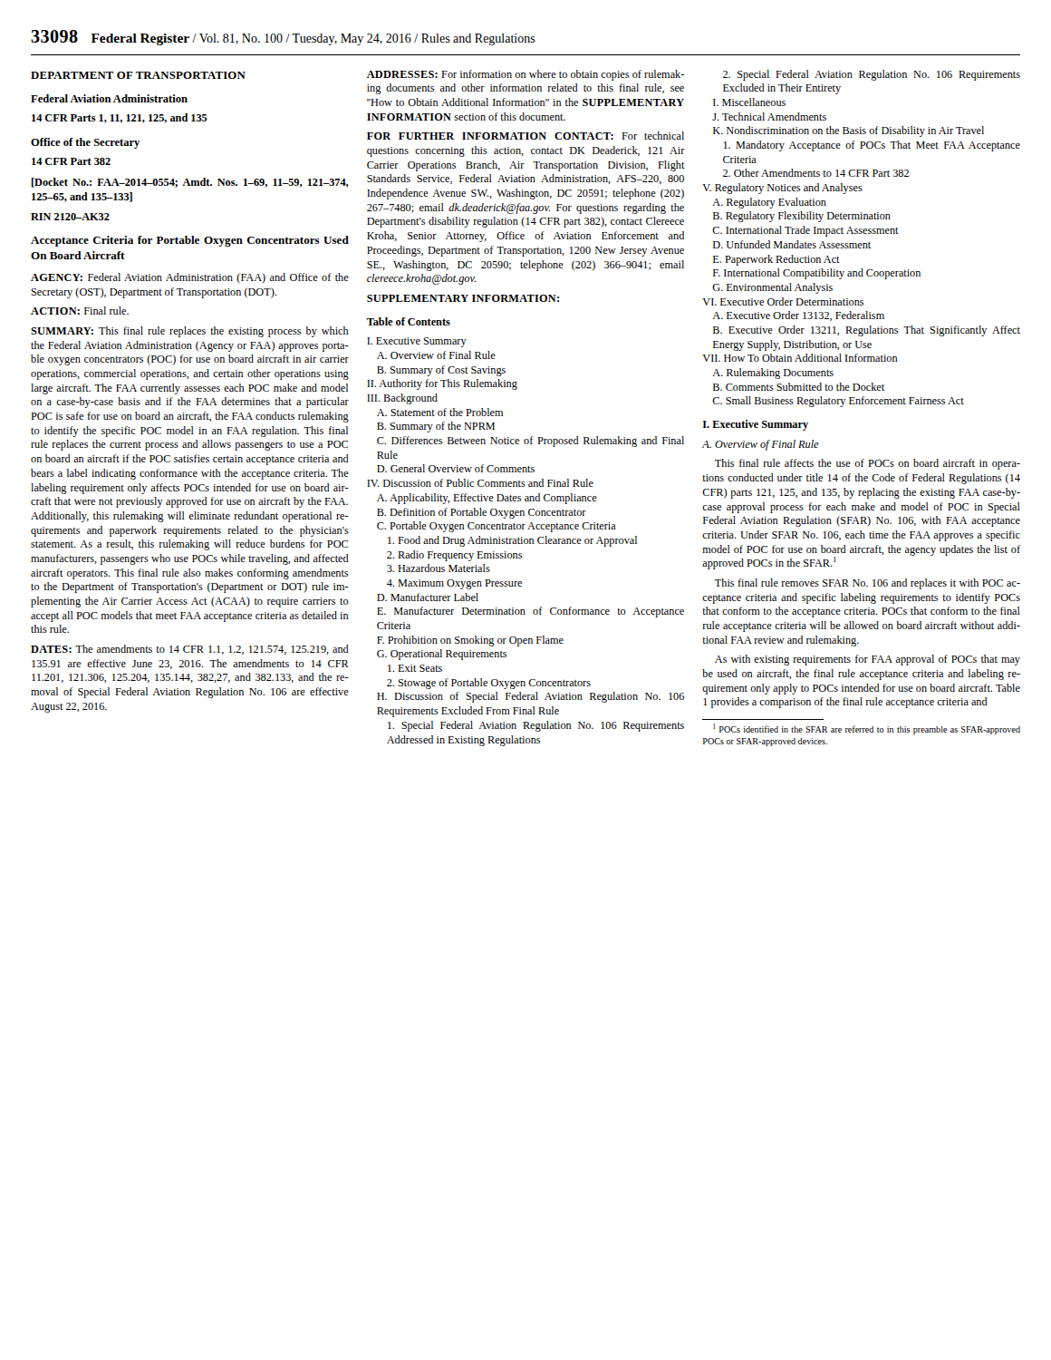33098 Federal Register / Vol. 81, No. 100 / Tuesday, May 24, 2016 / Rules and Regulations
DEPARTMENT OF TRANSPORTATION
Federal Aviation Administration
14 CFR Parts 1, 11, 121, 125, and 135
Office of the Secretary
14 CFR Part 382
[Docket No.: FAA–2014–0554; Amdt. Nos. 1–69, 11–59, 121–374, 125–65, and 135–133]
RIN 2120–AK32
Acceptance Criteria for Portable Oxygen Concentrators Used On Board Aircraft
AGENCY: Federal Aviation Administration (FAA) and Office of the Secretary (OST), Department of Transportation (DOT).
ACTION: Final rule.
SUMMARY: This final rule replaces the existing process by which the Federal Aviation Administration (Agency or FAA) approves portable oxygen concentrators (POC) for use on board aircraft in air carrier operations, commercial operations, and certain other operations using large aircraft. The FAA currently assesses each POC make and model on a case-by-case basis and if the FAA determines that a particular POC is safe for use on board an aircraft, the FAA conducts rulemaking to identify the specific POC model in an FAA regulation. This final rule replaces the current process and allows passengers to use a POC on board an aircraft if the POC satisfies certain acceptance criteria and bears a label indicating conformance with the acceptance criteria. The labeling requirement only affects POCs intended for use on board aircraft that were not previously approved for use on aircraft by the FAA. Additionally, this rulemaking will eliminate redundant operational requirements and paperwork requirements related to the physician's statement. As a result, this rulemaking will reduce burdens for POC manufacturers, passengers who use POCs while traveling, and affected aircraft operators. This final rule also makes conforming amendments to the Department of Transportation's (Department or DOT) rule implementing the Air Carrier Access Act (ACAA) to require carriers to accept all POC models that meet FAA acceptance criteria as detailed in this rule.
DATES: The amendments to 14 CFR 1.1, 1.2, 121.574, 125.219, and 135.91 are effective June 23, 2016. The amendments to 14 CFR 11.201, 121.306, 125.204, 135.144, 382,27, and 382.133, and the removal of Special Federal Aviation Regulation No. 106 are effective August 22, 2016.
ADDRESSES: For information on where to obtain copies of rulemaking documents and other information related to this final rule, see ''How to Obtain Additional Information'' in the SUPPLEMENTARY INFORMATION section of this document.
FOR FURTHER INFORMATION CONTACT: For technical questions concerning this action, contact DK Deaderick, 121 Air Carrier Operations Branch, Air Transportation Division, Flight Standards Service, Federal Aviation Administration, AFS–220, 800 Independence Avenue SW., Washington, DC 20591; telephone (202) 267–7480; email dk.deaderick@faa.gov. For questions regarding the Department's disability regulation (14 CFR part 382), contact Clereece Kroha, Senior Attorney, Office of Aviation Enforcement and Proceedings, Department of Transportation, 1200 New Jersey Avenue SE., Washington, DC 20590; telephone (202) 366–9041; email clereece.kroha@dot.gov.
SUPPLEMENTARY INFORMATION:
Table of Contents
I. Executive Summary
A. Overview of Final Rule
B. Summary of Cost Savings
II. Authority for This Rulemaking
III. Background
A. Statement of the Problem
B. Summary of the NPRM
C. Differences Between Notice of Proposed Rulemaking and Final Rule
D. General Overview of Comments
IV. Discussion of Public Comments and Final Rule
A. Applicability, Effective Dates and Compliance
B. Definition of Portable Oxygen Concentrator
C. Portable Oxygen Concentrator Acceptance Criteria
1. Food and Drug Administration Clearance or Approval
2. Radio Frequency Emissions
3. Hazardous Materials
4. Maximum Oxygen Pressure
D. Manufacturer Label
E. Manufacturer Determination of Conformance to Acceptance Criteria
F. Prohibition on Smoking or Open Flame
G. Operational Requirements
1. Exit Seats
2. Stowage of Portable Oxygen Concentrators
H. Discussion of Special Federal Aviation Regulation No. 106 Requirements Excluded From Final Rule
1. Special Federal Aviation Regulation No. 106 Requirements Addressed in Existing Regulations
2. Special Federal Aviation Regulation No. 106 Requirements Excluded in Their Entirety
I. Miscellaneous
J. Technical Amendments
K. Nondiscrimination on the Basis of Disability in Air Travel
1. Mandatory Acceptance of POCs That Meet FAA Acceptance Criteria
2. Other Amendments to 14 CFR Part 382
V. Regulatory Notices and Analyses
A. Regulatory Evaluation
B. Regulatory Flexibility Determination
C. International Trade Impact Assessment
D. Unfunded Mandates Assessment
E. Paperwork Reduction Act
F. International Compatibility and Cooperation
G. Environmental Analysis
VI. Executive Order Determinations
A. Executive Order 13132, Federalism
B. Executive Order 13211, Regulations That Significantly Affect Energy Supply, Distribution, or Use
VII. How To Obtain Additional Information
A. Rulemaking Documents
B. Comments Submitted to the Docket
C. Small Business Regulatory Enforcement Fairness Act
I. Executive Summary
A. Overview of Final Rule
This final rule affects the use of POCs on board aircraft in operations conducted under title 14 of the Code of Federal Regulations (14 CFR) parts 121, 125, and 135, by replacing the existing FAA case-by-case approval process for each make and model of POC in Special Federal Aviation Regulation (SFAR) No. 106, with FAA acceptance criteria. Under SFAR No. 106, each time the FAA approves a specific model of POC for use on board aircraft, the agency updates the list of approved POCs in the SFAR.1
This final rule removes SFAR No. 106 and replaces it with POC acceptance criteria and specific labeling requirements to identify POCs that conform to the acceptance criteria. POCs that conform to the final rule acceptance criteria will be allowed on board aircraft without additional FAA review and rulemaking.
As with existing requirements for FAA approval of POCs that may be used on aircraft, the final rule acceptance criteria and labeling requirement only apply to POCs intended for use on board aircraft. Table 1 provides a comparison of the final rule acceptance criteria and
1 POCs identified in the SFAR are referred to in this preamble as SFAR-approved POCs or SFAR-approved devices.